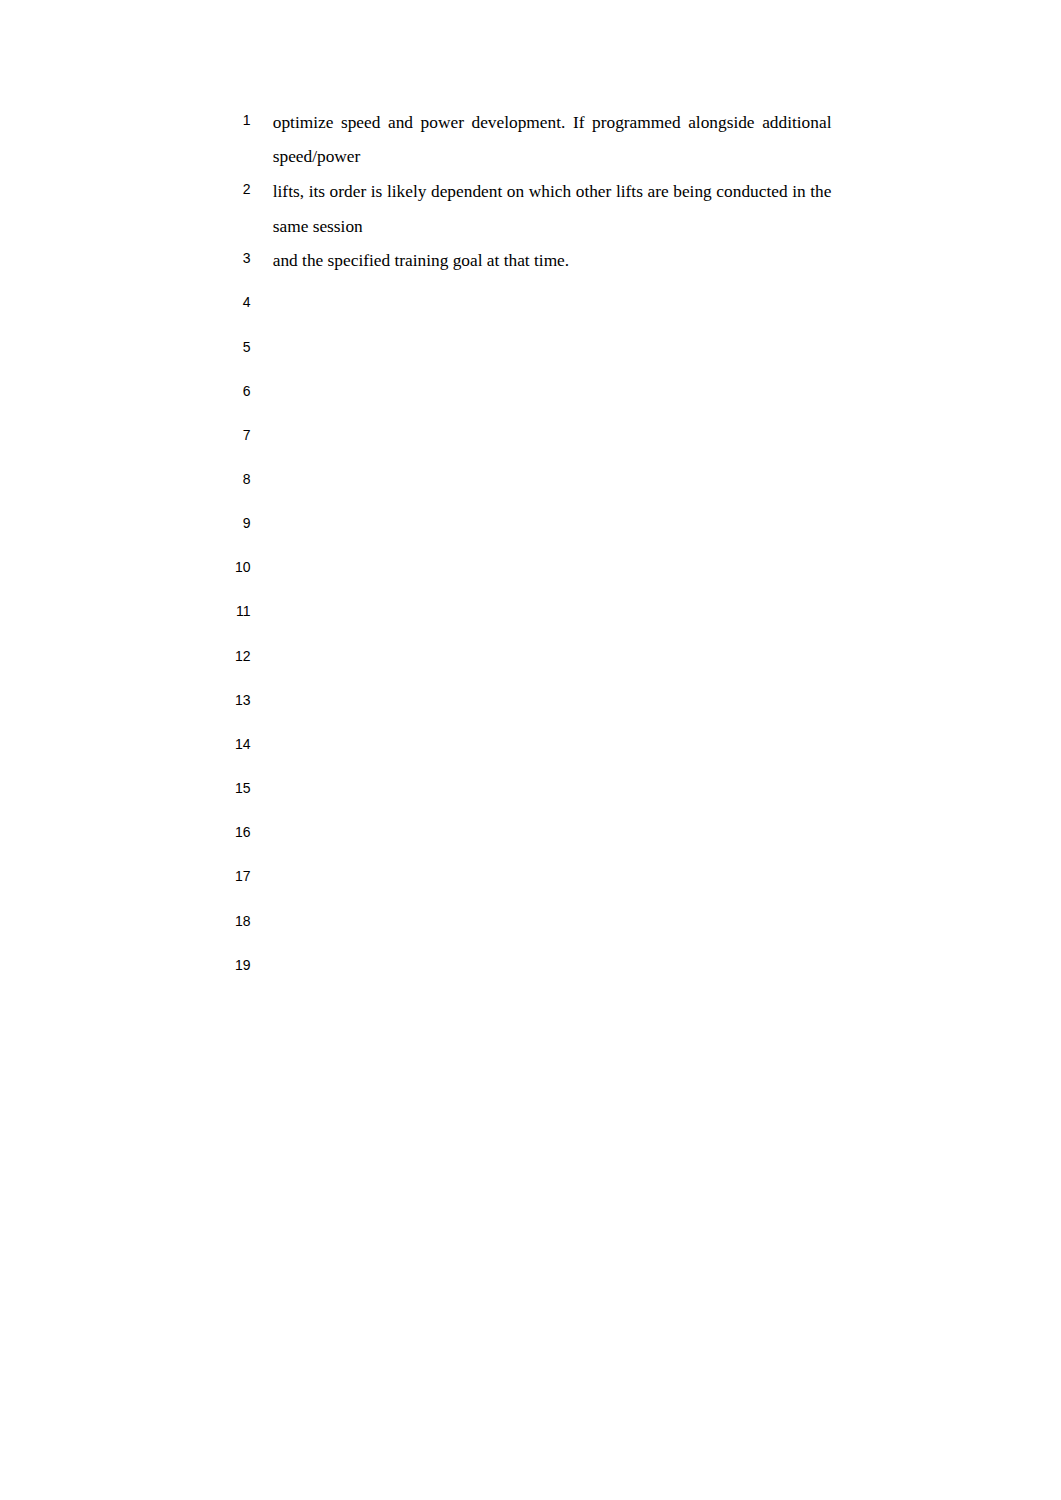optimize speed and power development. If programmed alongside additional speed/power
lifts, its order is likely dependent on which other lifts are being conducted in the same session
and the specified training goal at that time.